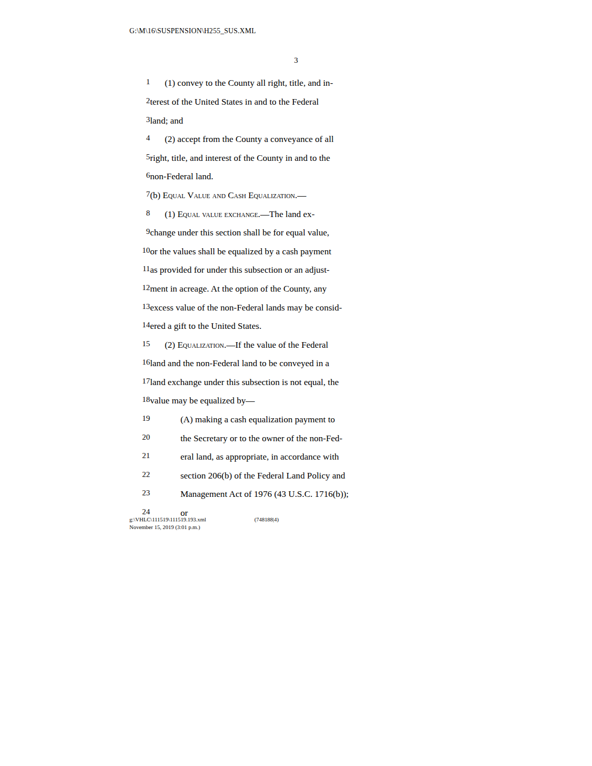G:\M\16\SUSPENSION\H255_SUS.XML
3
| 1 | (1) convey to the County all right, title, and in- |
| 2 | terest of the United States in and to the Federal |
| 3 | land; and |
| 4 | (2) accept from the County a conveyance of all |
| 5 | right, title, and interest of the County in and to the |
| 6 | non-Federal land. |
| 7 | (b) Equal Value and Cash Equalization. — |
| 8 | (1) Equal value exchange. —The land ex- |
| 9 | change under this section shall be for equal value, |
| 10 | or the values shall be equalized by a cash payment |
| 11 | as provided for under this subsection or an adjust- |
| 12 | ment in acreage. At the option of the County, any |
| 13 | excess value of the non-Federal lands may be consid- |
| 14 | ered a gift to the United States. |
| 15 | (2) Equalization. —If the value of the Federal |
| 16 | land and the non-Federal land to be conveyed in a |
| 17 | land exchange under this subsection is not equal, the |
| 18 | value may be equalized by— |
| 19 | (A) making a cash equalization payment to |
| 20 | the Secretary or to the owner of the non-Fed- |
| 21 | eral land, as appropriate, in accordance with |
| 22 | section 206(b) of the Federal Land Policy and |
| 23 | Management Act of 1976 (43 U.S.C. 1716(b)); |
| 24 | or |
g:\VHLC\111519\111519.193.xml(748188|4)
November 15, 2019 (3:01 p.m.)